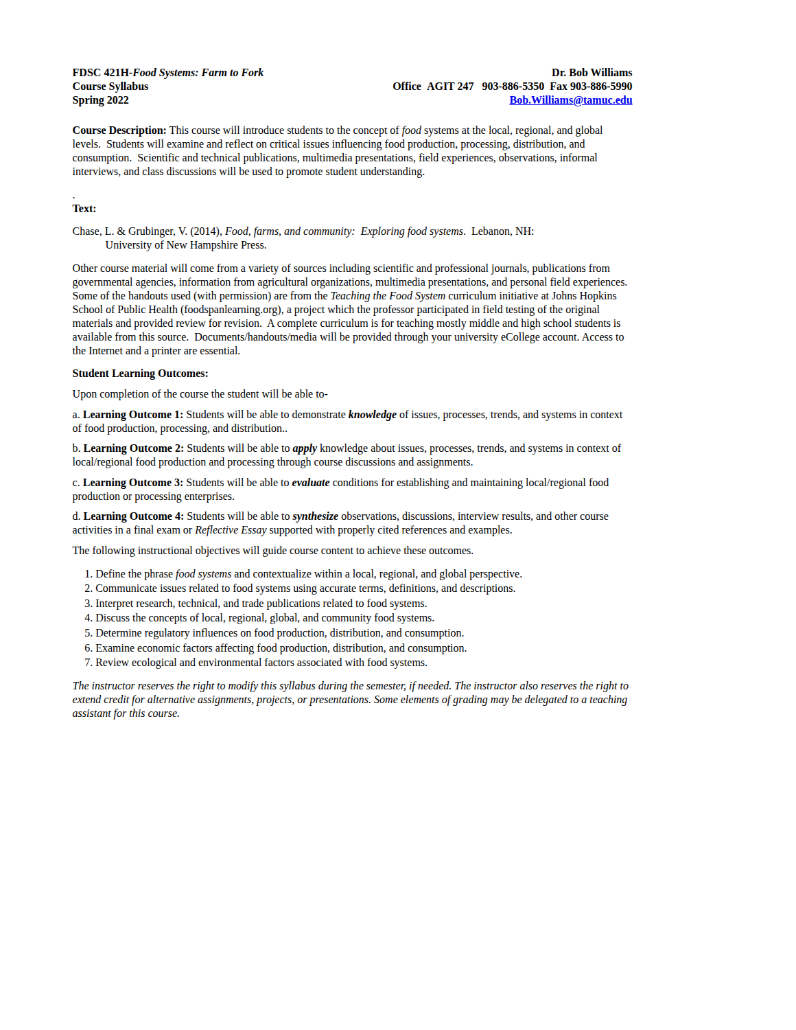FDSC 421H-Food Systems: Farm to Fork Dr. Bob Williams
Course Syllabus Office AGIT 247 903-886-5350 Fax 903-886-5990
Spring 2022 Bob.Williams@tamuc.edu
Course Description: This course will introduce students to the concept of food systems at the local, regional, and global levels. Students will examine and reflect on critical issues influencing food production, processing, distribution, and consumption. Scientific and technical publications, multimedia presentations, field experiences, observations, informal interviews, and class discussions will be used to promote student understanding.
.
Text:
Chase, L. & Grubinger, V. (2014), Food, farms, and community: Exploring food systems. Lebanon, NH: University of New Hampshire Press.
Other course material will come from a variety of sources including scientific and professional journals, publications from governmental agencies, information from agricultural organizations, multimedia presentations, and personal field experiences. Some of the handouts used (with permission) are from the Teaching the Food System curriculum initiative at Johns Hopkins School of Public Health (foodspanlearning.org), a project which the professor participated in field testing of the original materials and provided review for revision. A complete curriculum is for teaching mostly middle and high school students is available from this source. Documents/handouts/media will be provided through your university eCollege account. Access to the Internet and a printer are essential.
Student Learning Outcomes:
Upon completion of the course the student will be able to-
a. Learning Outcome 1: Students will be able to demonstrate knowledge of issues, processes, trends, and systems in context of food production, processing, and distribution..
b. Learning Outcome 2: Students will be able to apply knowledge about issues, processes, trends, and systems in context of local/regional food production and processing through course discussions and assignments.
c. Learning Outcome 3: Students will be able to evaluate conditions for establishing and maintaining local/regional food production or processing enterprises.
d. Learning Outcome 4: Students will be able to synthesize observations, discussions, interview results, and other course activities in a final exam or Reflective Essay supported with properly cited references and examples.
The following instructional objectives will guide course content to achieve these outcomes.
Define the phrase food systems and contextualize within a local, regional, and global perspective.
Communicate issues related to food systems using accurate terms, definitions, and descriptions.
Interpret research, technical, and trade publications related to food systems.
Discuss the concepts of local, regional, global, and community food systems.
Determine regulatory influences on food production, distribution, and consumption.
Examine economic factors affecting food production, distribution, and consumption.
Review ecological and environmental factors associated with food systems.
The instructor reserves the right to modify this syllabus during the semester, if needed. The instructor also reserves the right to extend credit for alternative assignments, projects, or presentations. Some elements of grading may be delegated to a teaching assistant for this course.